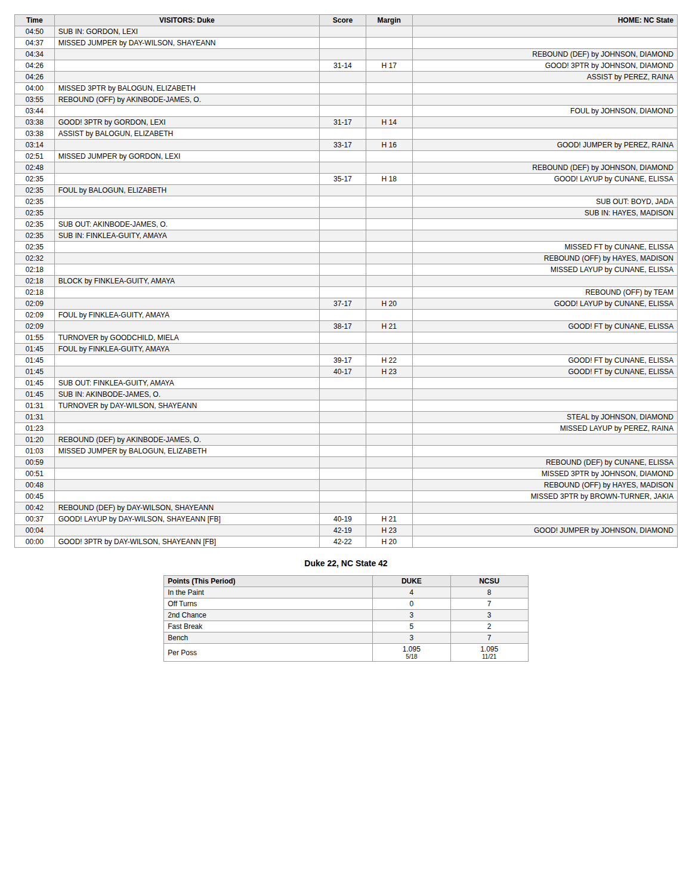| Time | VISITORS: Duke | Score | Margin | HOME: NC State |
| --- | --- | --- | --- | --- |
| 04:50 | SUB IN: GORDON, LEXI | | | |
| 04:37 | MISSED JUMPER by DAY-WILSON, SHAYEANN | | | |
| 04:34 | | | | REBOUND (DEF) by JOHNSON, DIAMOND |
| 04:26 | | 31-14 | H 17 | GOOD! 3PTR by JOHNSON, DIAMOND |
| 04:26 | | | | ASSIST by PEREZ, RAINA |
| 04:00 | MISSED 3PTR by BALOGUN, ELIZABETH | | | |
| 03:55 | REBOUND (OFF) by AKINBODE-JAMES, O. | | | |
| 03:44 | | | | FOUL by JOHNSON, DIAMOND |
| 03:38 | GOOD! 3PTR by GORDON, LEXI | 31-17 | H 14 | |
| 03:38 | ASSIST by BALOGUN, ELIZABETH | | | |
| 03:14 | | 33-17 | H 16 | GOOD! JUMPER by PEREZ, RAINA |
| 02:51 | MISSED JUMPER by GORDON, LEXI | | | |
| 02:48 | | | | REBOUND (DEF) by JOHNSON, DIAMOND |
| 02:35 | | 35-17 | H 18 | GOOD! LAYUP by CUNANE, ELISSA |
| 02:35 | FOUL by BALOGUN, ELIZABETH | | | |
| 02:35 | | | | SUB OUT: BOYD, JADA |
| 02:35 | | | | SUB IN: HAYES, MADISON |
| 02:35 | SUB OUT: AKINBODE-JAMES, O. | | | |
| 02:35 | SUB IN: FINKLEA-GUITY, AMAYA | | | |
| 02:35 | | | | MISSED FT by CUNANE, ELISSA |
| 02:32 | | | | REBOUND (OFF) by HAYES, MADISON |
| 02:18 | | | | MISSED LAYUP by CUNANE, ELISSA |
| 02:18 | BLOCK by FINKLEA-GUITY, AMAYA | | | |
| 02:18 | | | | REBOUND (OFF) by TEAM |
| 02:09 | | 37-17 | H 20 | GOOD! LAYUP by CUNANE, ELISSA |
| 02:09 | FOUL by FINKLEA-GUITY, AMAYA | | | |
| 02:09 | | 38-17 | H 21 | GOOD! FT by CUNANE, ELISSA |
| 01:55 | TURNOVER by GOODCHILD, MIELA | | | |
| 01:45 | FOUL by FINKLEA-GUITY, AMAYA | | | |
| 01:45 | | 39-17 | H 22 | GOOD! FT by CUNANE, ELISSA |
| 01:45 | | 40-17 | H 23 | GOOD! FT by CUNANE, ELISSA |
| 01:45 | SUB OUT: FINKLEA-GUITY, AMAYA | | | |
| 01:45 | SUB IN: AKINBODE-JAMES, O. | | | |
| 01:31 | TURNOVER by DAY-WILSON, SHAYEANN | | | |
| 01:31 | | | | STEAL by JOHNSON, DIAMOND |
| 01:23 | | | | MISSED LAYUP by PEREZ, RAINA |
| 01:20 | REBOUND (DEF) by AKINBODE-JAMES, O. | | | |
| 01:03 | MISSED JUMPER by BALOGUN, ELIZABETH | | | |
| 00:59 | | | | REBOUND (DEF) by CUNANE, ELISSA |
| 00:51 | | | | MISSED 3PTR by JOHNSON, DIAMOND |
| 00:48 | | | | REBOUND (OFF) by HAYES, MADISON |
| 00:45 | | | | MISSED 3PTR by BROWN-TURNER, JAKIA |
| 00:42 | REBOUND (DEF) by DAY-WILSON, SHAYEANN | | | |
| 00:37 | GOOD! LAYUP by DAY-WILSON, SHAYEANN [FB] | 40-19 | H 21 | |
| 00:04 | | 42-19 | H 23 | GOOD! JUMPER by JOHNSON, DIAMOND |
| 00:00 | GOOD! 3PTR by DAY-WILSON, SHAYEANN [FB] | 42-22 | H 20 | |
Duke 22, NC State 42
| Points (This Period) | DUKE | NCSU |
| --- | --- | --- |
| In the Paint | 4 | 8 |
| Off Turns | 0 | 7 |
| 2nd Chance | 3 | 3 |
| Fast Break | 5 | 2 |
| Bench | 3 | 7 |
| Per Poss | 1.095 5/18 | 1.095 11/21 |